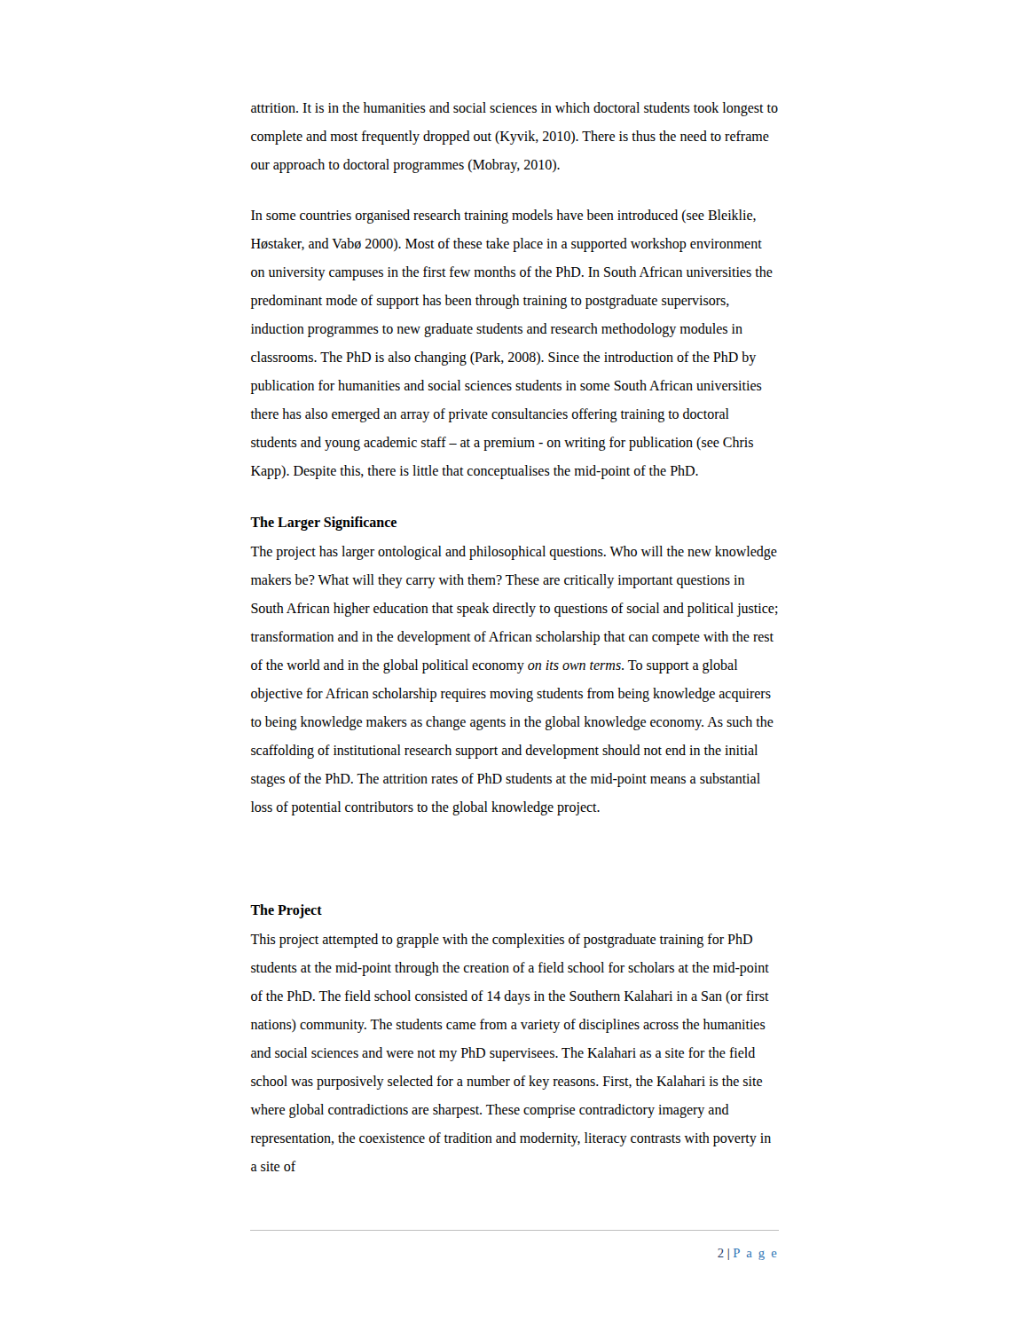attrition. It is in the humanities and social sciences in which doctoral students took longest to complete and most frequently dropped out (Kyvik, 2010). There is thus the need to reframe our approach to doctoral programmes (Mobray, 2010).
In some countries organised research training models have been introduced (see Bleiklie, Høstaker, and Vabø 2000). Most of these take place in a supported workshop environment on university campuses in the first few months of the PhD. In South African universities the predominant mode of support has been through training to postgraduate supervisors, induction programmes to new graduate students and research methodology modules in classrooms. The PhD is also changing (Park, 2008). Since the introduction of the PhD by publication for humanities and social sciences students in some South African universities there has also emerged an array of private consultancies offering training to doctoral students and young academic staff – at a premium - on writing for publication (see Chris Kapp). Despite this, there is little that conceptualises the mid-point of the PhD.
The Larger Significance
The project has larger ontological and philosophical questions. Who will the new knowledge makers be? What will they carry with them? These are critically important questions in South African higher education that speak directly to questions of social and political justice; transformation and in the development of African scholarship that can compete with the rest of the world and in the global political economy on its own terms. To support a global objective for African scholarship requires moving students from being knowledge acquirers to being knowledge makers as change agents in the global knowledge economy. As such the scaffolding of institutional research support and development should not end in the initial stages of the PhD. The attrition rates of PhD students at the mid-point means a substantial loss of potential contributors to the global knowledge project.
The Project
This project attempted to grapple with the complexities of postgraduate training for PhD students at the mid-point through the creation of a field school for scholars at the mid-point of the PhD. The field school consisted of 14 days in the Southern Kalahari in a San (or first nations) community. The students came from a variety of disciplines across the humanities and social sciences and were not my PhD supervisees. The Kalahari as a site for the field school was purposively selected for a number of key reasons. First, the Kalahari is the site where global contradictions are sharpest. These comprise contradictory imagery and representation, the coexistence of tradition and modernity, literacy contrasts with poverty in a site of
2 | P a g e